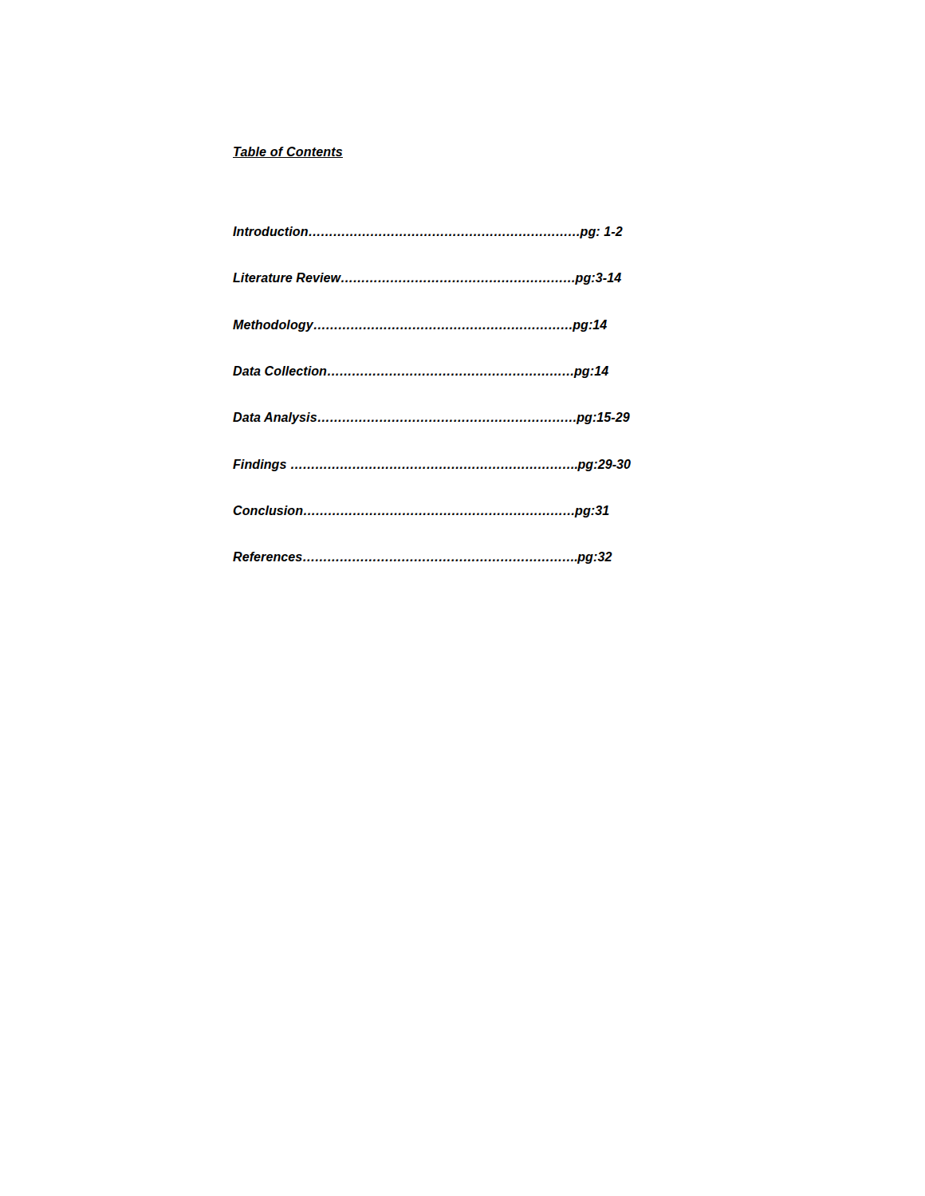Table of Contents
Introduction…………………………………………………………pg: 1-2
Literature Review…………………………………………………pg:3-14
Methodology………………………………………………………pg:14
Data Collection……………………………………………………pg:14
Data Analysis………………………………………………………pg:15-29
Findings ……………………………………………………………. pg:29-30
Conclusion…………………………………………………………pg:31
References…………………………………………………………. pg:32